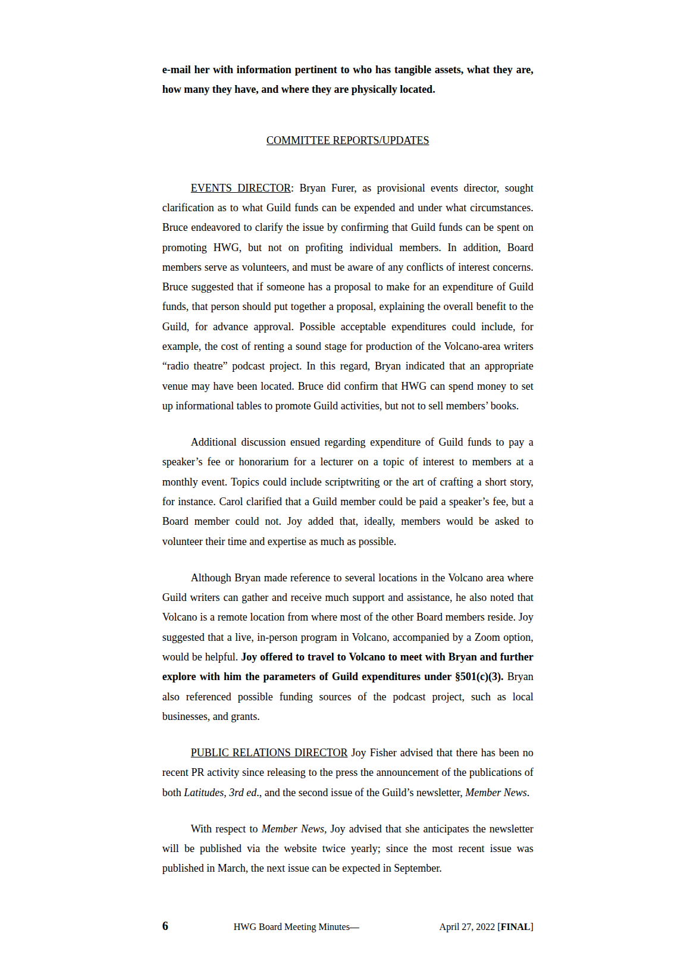e-mail her with information pertinent to who has tangible assets, what they are, how many they have, and where they are physically located.
COMMITTEE REPORTS/UPDATES
EVENTS DIRECTOR: Bryan Furer, as provisional events director, sought clarification as to what Guild funds can be expended and under what circumstances. Bruce endeavored to clarify the issue by confirming that Guild funds can be spent on promoting HWG, but not on profiting individual members. In addition, Board members serve as volunteers, and must be aware of any conflicts of interest concerns. Bruce suggested that if someone has a proposal to make for an expenditure of Guild funds, that person should put together a proposal, explaining the overall benefit to the Guild, for advance approval. Possible acceptable expenditures could include, for example, the cost of renting a sound stage for production of the Volcano-area writers “radio theatre” podcast project. In this regard, Bryan indicated that an appropriate venue may have been located. Bruce did confirm that HWG can spend money to set up informational tables to promote Guild activities, but not to sell members’ books.
Additional discussion ensued regarding expenditure of Guild funds to pay a speaker’s fee or honorarium for a lecturer on a topic of interest to members at a monthly event. Topics could include scriptwriting or the art of crafting a short story, for instance. Carol clarified that a Guild member could be paid a speaker’s fee, but a Board member could not. Joy added that, ideally, members would be asked to volunteer their time and expertise as much as possible.
Although Bryan made reference to several locations in the Volcano area where Guild writers can gather and receive much support and assistance, he also noted that Volcano is a remote location from where most of the other Board members reside. Joy suggested that a live, in-person program in Volcano, accompanied by a Zoom option, would be helpful. Joy offered to travel to Volcano to meet with Bryan and further explore with him the parameters of Guild expenditures under §501(c)(3). Bryan also referenced possible funding sources of the podcast project, such as local businesses, and grants.
PUBLIC RELATIONS DIRECTOR Joy Fisher advised that there has been no recent PR activity since releasing to the press the announcement of the publications of both Latitudes, 3rd ed., and the second issue of the Guild’s newsletter, Member News.
With respect to Member News, Joy advised that she anticipates the newsletter will be published via the website twice yearly; since the most recent issue was published in March, the next issue can be expected in September.
6
HWG Board Meeting Minutes—
April 27, 2022 [FINAL]